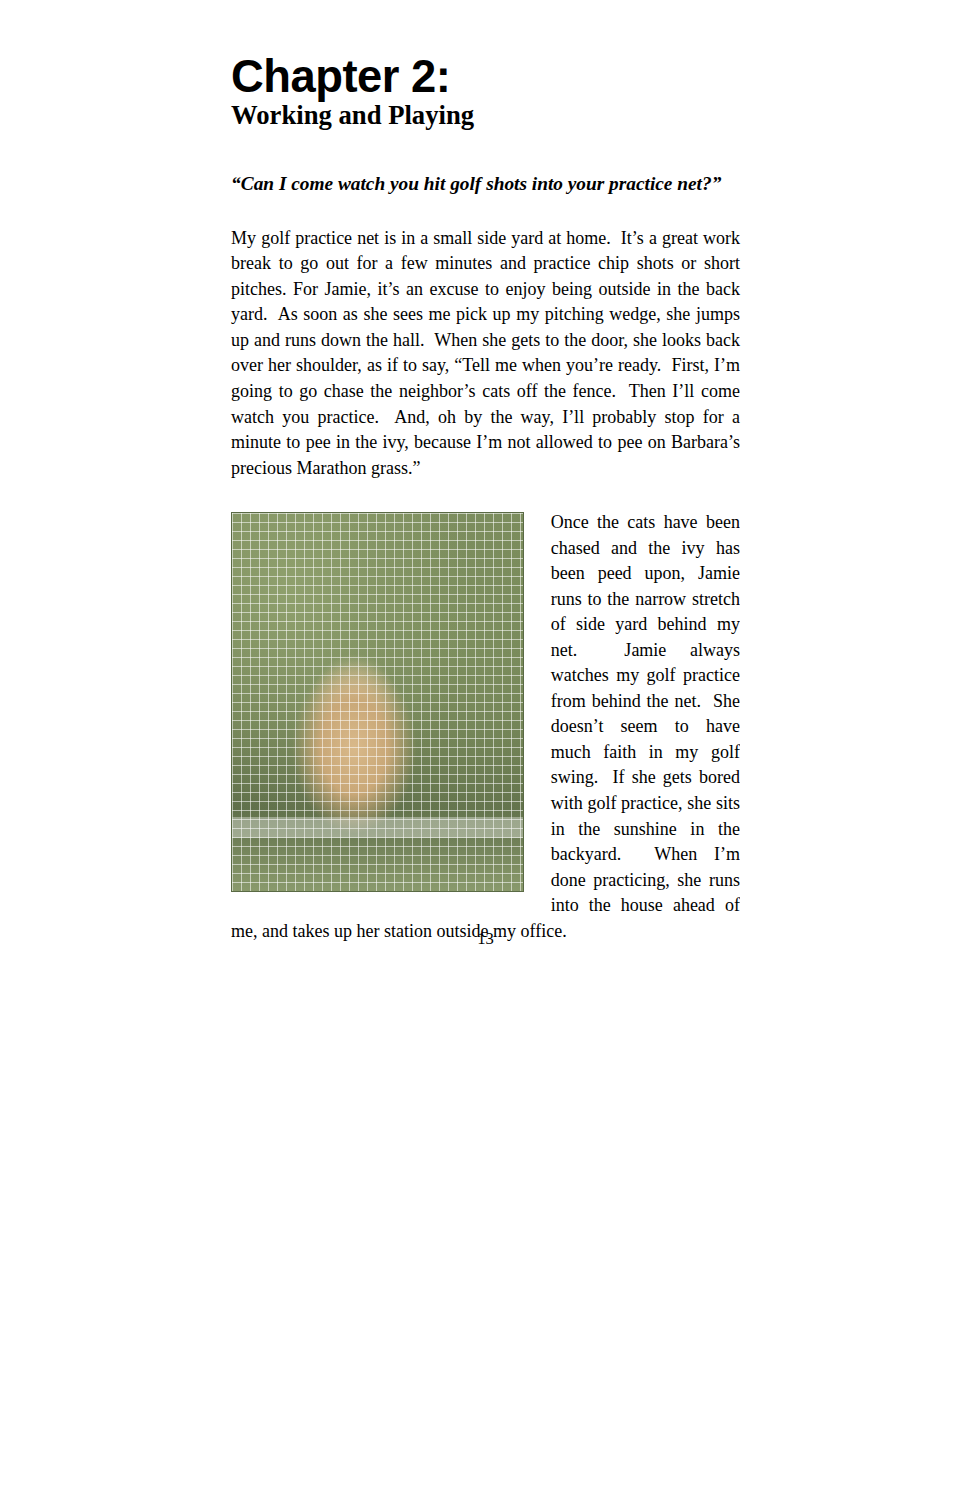Chapter 2:
Working and Playing
“Can I come watch you hit golf shots into your practice net?”
My golf practice net is in a small side yard at home. It’s a great work break to go out for a few minutes and practice chip shots or short pitches. For Jamie, it’s an excuse to enjoy being outside in the back yard. As soon as she sees me pick up my pitching wedge, she jumps up and runs down the hall. When she gets to the door, she looks back over her shoulder, as if to say, “Tell me when you’re ready. First, I’m going to go chase the neighbor’s cats off the fence. Then I’ll come watch you practice. And, oh by the way, I’ll probably stop for a minute to pee in the ivy, because I’m not allowed to pee on Barbara’s precious Marathon grass.”
Once the cats have been chased and the ivy has been peed upon, Jamie runs to the narrow stretch of side yard behind my net. Jamie always watches my golf practice from behind the net. She doesn’t seem to have much faith in my golf swing. If she gets bored with golf practice, she sits in the sunshine in the backyard. When I’m done practicing, she runs into the house ahead of me, and takes up her station outside my office.
13